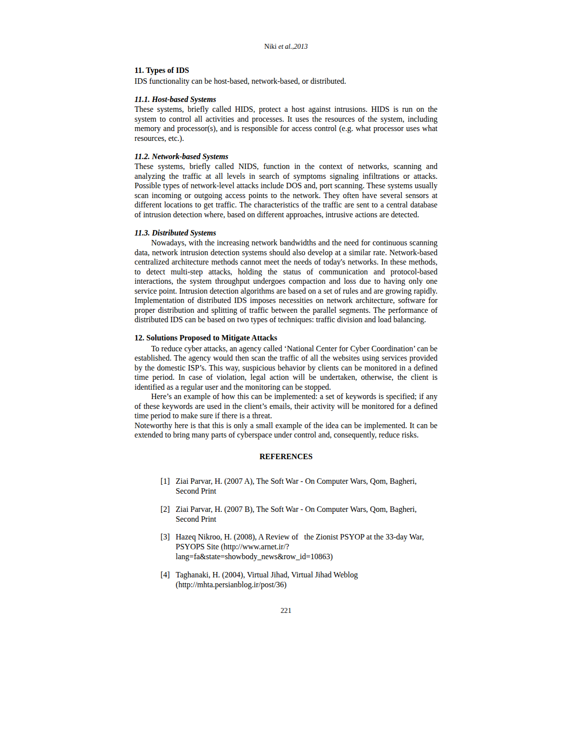Niki et al.,2013
11. Types of IDS
IDS functionality can be host-based, network-based, or distributed.
11.1. Host-based Systems
These systems, briefly called HIDS, protect a host against intrusions. HIDS is run on the system to control all activities and processes. It uses the resources of the system, including memory and processor(s), and is responsible for access control (e.g. what processor uses what resources, etc.).
11.2. Network-based Systems
These systems, briefly called NIDS, function in the context of networks, scanning and analyzing the traffic at all levels in search of symptoms signaling infiltrations or attacks. Possible types of network-level attacks include DOS and, port scanning. These systems usually scan incoming or outgoing access points to the network. They often have several sensors at different locations to get traffic. The characteristics of the traffic are sent to a central database of intrusion detection where, based on different approaches, intrusive actions are detected.
11.3. Distributed Systems
Nowadays, with the increasing network bandwidths and the need for continuous scanning data, network intrusion detection systems should also develop at a similar rate. Network-based centralized architecture methods cannot meet the needs of today's networks. In these methods, to detect multi-step attacks, holding the status of communication and protocol-based interactions, the system throughput undergoes compaction and loss due to having only one service point. Intrusion detection algorithms are based on a set of rules and are growing rapidly. Implementation of distributed IDS imposes necessities on network architecture, software for proper distribution and splitting of traffic between the parallel segments. The performance of distributed IDS can be based on two types of techniques: traffic division and load balancing.
12. Solutions Proposed to Mitigate Attacks
To reduce cyber attacks, an agency called ‘National Center for Cyber Coordination’ can be established. The agency would then scan the traffic of all the websites using services provided by the domestic ISP’s. This way, suspicious behavior by clients can be monitored in a defined time period. In case of violation, legal action will be undertaken, otherwise, the client is identified as a regular user and the monitoring can be stopped.
Here’s an example of how this can be implemented: a set of keywords is specified; if any of these keywords are used in the client’s emails, their activity will be monitored for a defined time period to make sure if there is a threat.
Noteworthy here is that this is only a small example of the idea can be implemented. It can be extended to bring many parts of cyberspace under control and, consequently, reduce risks.
REFERENCES
[1] Ziai Parvar, H. (2007 A), The Soft War - On Computer Wars, Qom, Bagheri, Second Print
[2] Ziai Parvar, H. (2007 B), The Soft War - On Computer Wars, Qom, Bagheri, Second Print
[3] Hazeq Nikroo, H. (2008), A Review of the Zionist PSYOP at the 33-day War, PSYOPS Site (http://www.arnet.ir/?lang=fa&state=showbody_news&row_id=10863)
[4] Taghanaki, H. (2004), Virtual Jihad, Virtual Jihad Weblog (http://mhta.persianblog.ir/post/36)
221